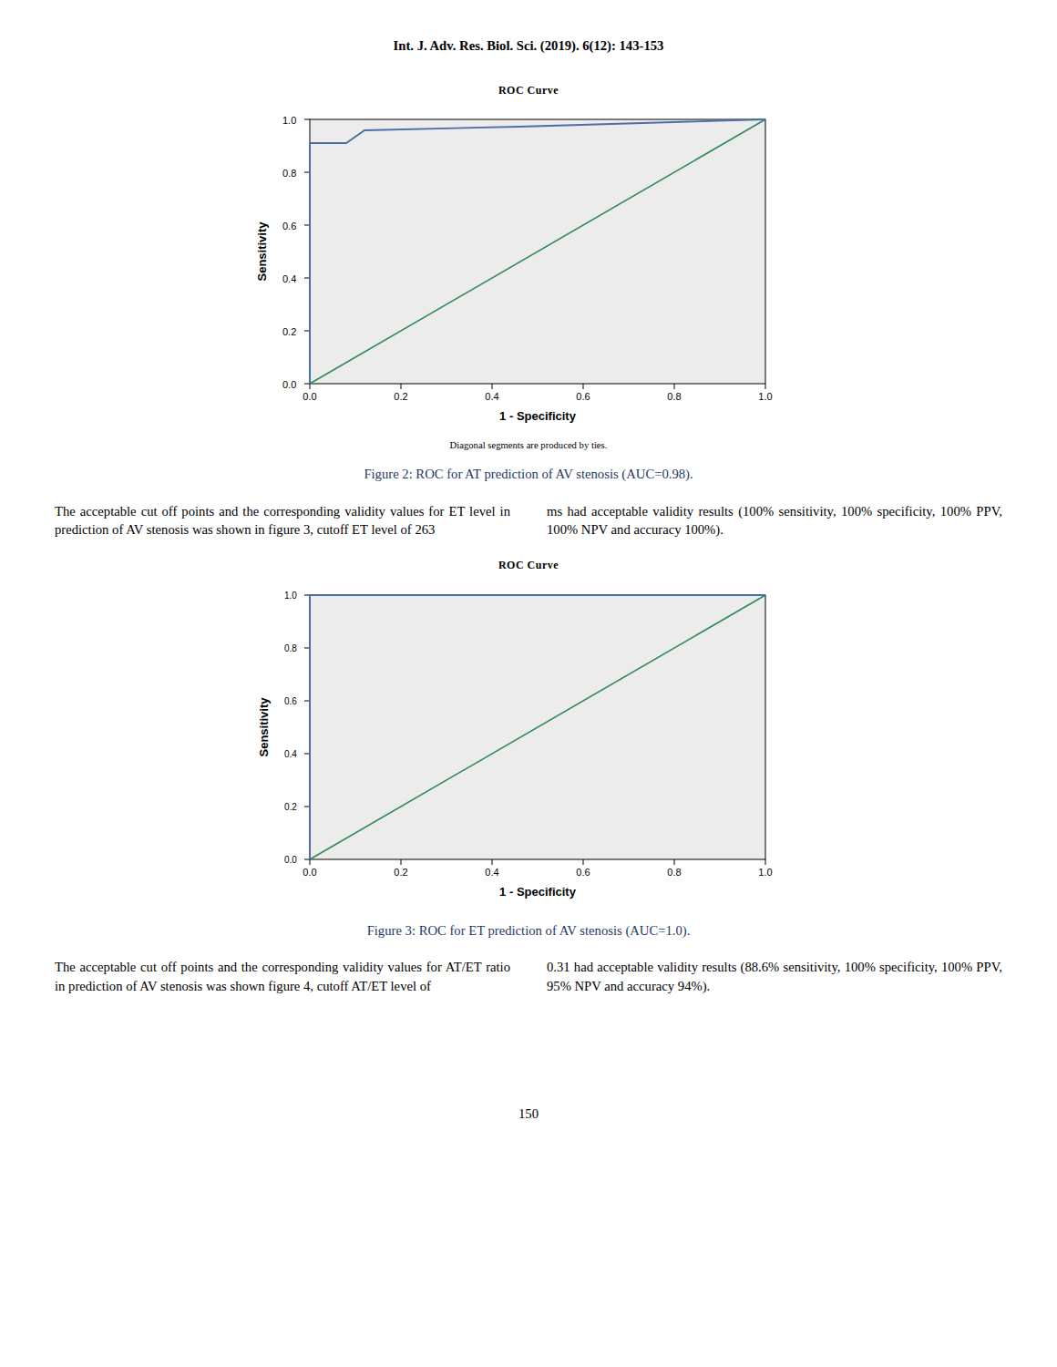Int. J. Adv. Res. Biol. Sci. (2019). 6(12): 143-153
ROC Curve
1.0 0.8 0.6 0.4 0.2 0.0 0.0 0.2 0.4 0.6 0.8 1.0 1 - Specificity Sensitivity
Diagonal segments are produced by ties.
Figure 2: ROC for AT prediction of AV stenosis (AUC=0.98).
The acceptable cut off points and the corresponding validity values for ET level in prediction of AV stenosis was shown in figure 3, cutoff ET level of 263
ms had acceptable validity results (100% sensitivity, 100% specificity, 100% PPV, 100% NPV and accuracy 100%).
ROC Curve
1.0 0.8 0.6 0.4 0.2 0.0 0.0 0.2 0.4 0.6 0.8 1.0 1 - Specificity Sensitivity
Figure 3: ROC for ET prediction of AV stenosis (AUC=1.0).
The acceptable cut off points and the corresponding validity values for AT/ET ratio in prediction of AV stenosis was shown figure 4, cutoff AT/ET level of
0.31 had acceptable validity results (88.6% sensitivity, 100% specificity, 100% PPV, 95% NPV and accuracy 94%).
150